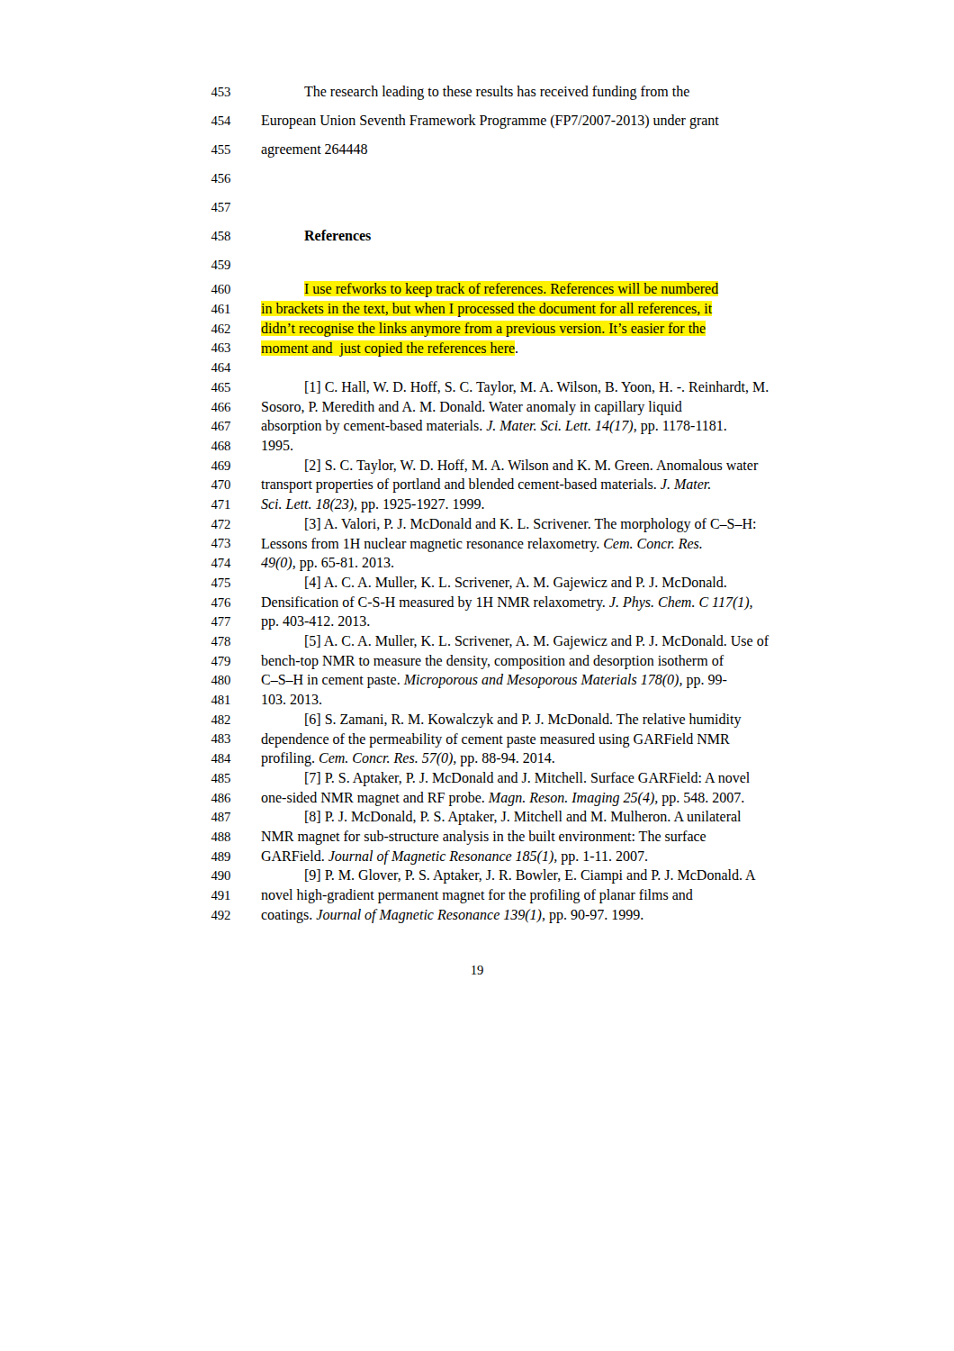453
The research leading to these results has received funding from the
454
European Union Seventh Framework Programme (FP7/2007-2013) under grant
455
agreement 264448
456
457
458
References
459
460
I use refworks to keep track of references. References will be numbered
461
in brackets in the text, but when I processed the document for all references, it
462
didn’t recognise the links anymore from a previous version. It’s easier for the
463
moment and just copied the references here.
464
465
[1] C. Hall, W. D. Hoff, S. C. Taylor, M. A. Wilson, B. Yoon, H. -. Reinhardt, M.
466
Sosoro, P. Meredith and A. M. Donald. Water anomaly in capillary liquid
467
absorption by cement-based materials. J. Mater. Sci. Lett. 14(17), pp. 1178-1181.
468
1995.
469
[2] S. C. Taylor, W. D. Hoff, M. A. Wilson and K. M. Green. Anomalous water
470
transport properties of portland and blended cement-based materials. J. Mater.
471
Sci. Lett. 18(23), pp. 1925-1927. 1999.
472
[3] A. Valori, P. J. McDonald and K. L. Scrivener. The morphology of C–S–H:
473
Lessons from 1H nuclear magnetic resonance relaxometry. Cem. Concr. Res.
474
49(0), pp. 65-81. 2013.
475
[4] A. C. A. Muller, K. L. Scrivener, A. M. Gajewicz and P. J. McDonald.
476
Densification of C-S-H measured by 1H NMR relaxometry. J. Phys. Chem. C 117(1),
477
pp. 403-412. 2013.
478
[5] A. C. A. Muller, K. L. Scrivener, A. M. Gajewicz and P. J. McDonald. Use of
479
bench-top NMR to measure the density, composition and desorption isotherm of
480
C–S–H in cement paste. Microporous and Mesoporous Materials 178(0), pp. 99-
481
103. 2013.
482
[6] S. Zamani, R. M. Kowalczyk and P. J. McDonald. The relative humidity
483
dependence of the permeability of cement paste measured using GARField NMR
484
profiling. Cem. Concr. Res. 57(0), pp. 88-94. 2014.
485
[7] P. S. Aptaker, P. J. McDonald and J. Mitchell. Surface GARField: A novel
486
one-sided NMR magnet and RF probe. Magn. Reson. Imaging 25(4), pp. 548. 2007.
487
[8] P. J. McDonald, P. S. Aptaker, J. Mitchell and M. Mulheron. A unilateral
488
NMR magnet for sub-structure analysis in the built environment: The surface
489
GARField. Journal of Magnetic Resonance 185(1), pp. 1-11. 2007.
490
[9] P. M. Glover, P. S. Aptaker, J. R. Bowler, E. Ciampi and P. J. McDonald. A
491
novel high-gradient permanent magnet for the profiling of planar films and
492
coatings. Journal of Magnetic Resonance 139(1), pp. 90-97. 1999.
19